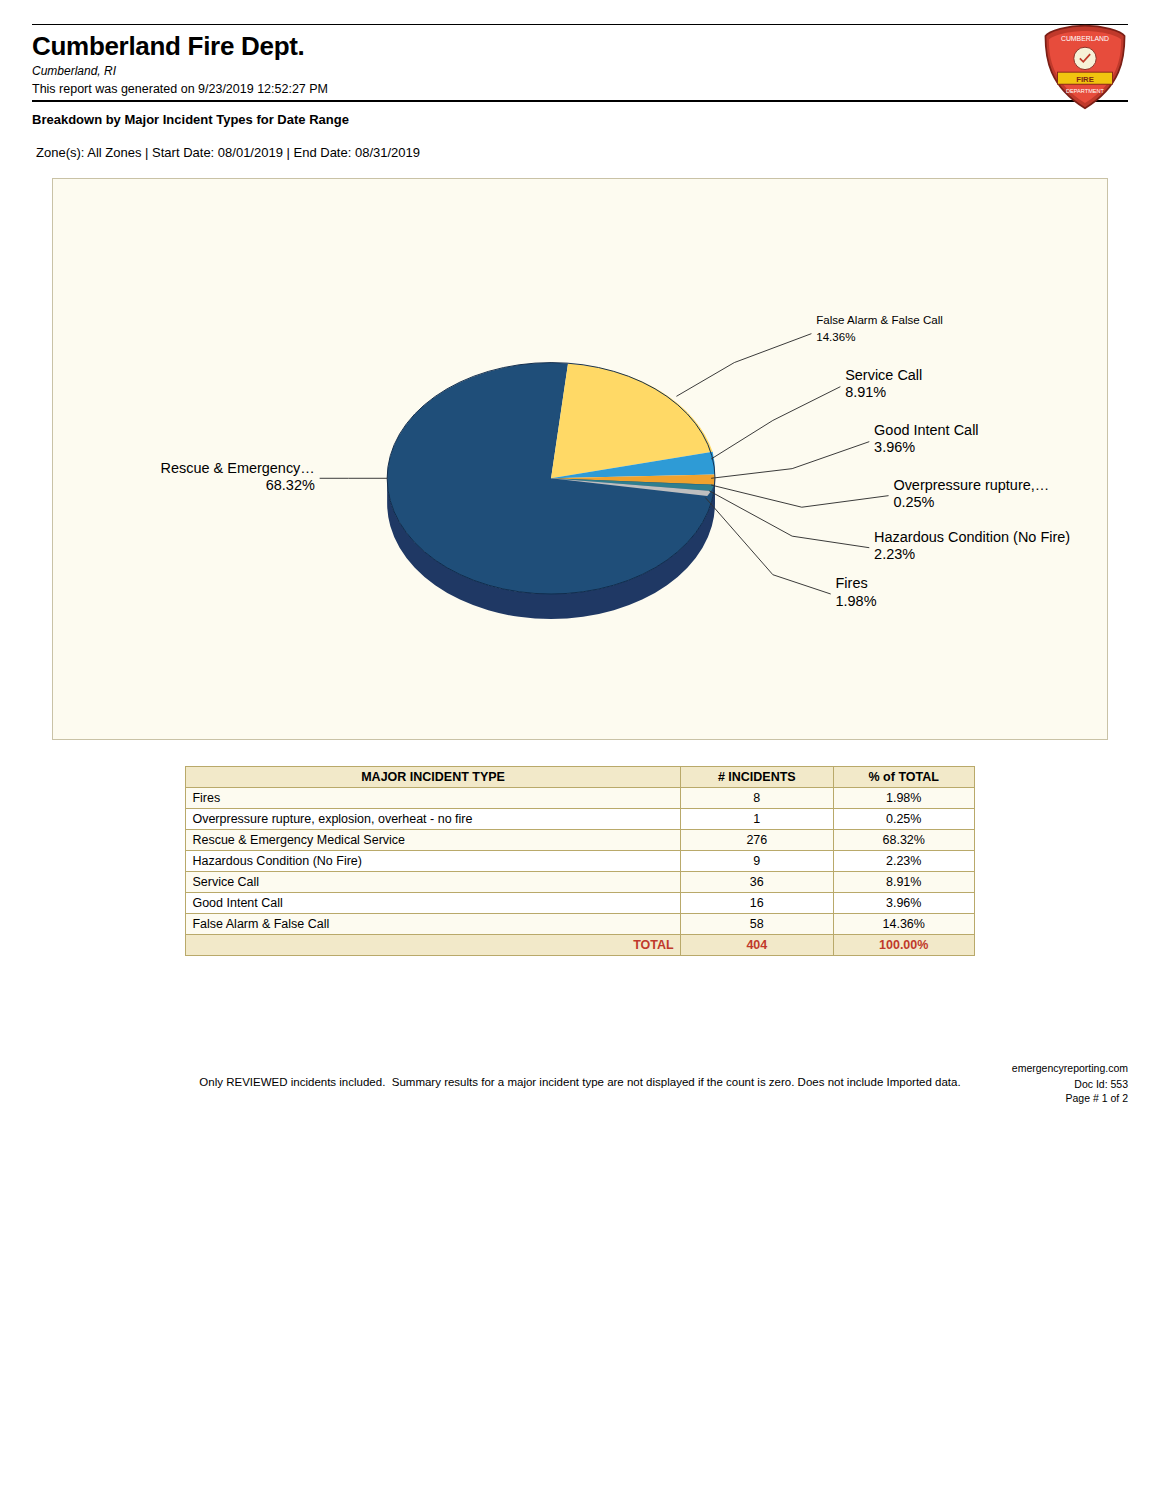Cumberland Fire Dept.
Cumberland, RI
This report was generated on 9/23/2019 12:52:27 PM
CUMBERLAND FIRE DEPARTMENT
Breakdown by Major Incident Types for Date Range
Zone(s): All Zones | Start Date: 08/01/2019 | End Date: 08/31/2019
False Alarm & False Call 14.36% Service Call 8.91% Good Intent Call 3.96% Overpressure rupture,… 0.25% Hazardous Condition (No Fire) 2.23% Fires 1.98% Rescue & Emergency… 68.32%
| MAJOR INCIDENT TYPE | # INCIDENTS | % of TOTAL |
| --- | --- | --- |
| Fires | 8 | 1.98% |
| Overpressure rupture, explosion, overheat - no fire | 1 | 0.25% |
| Rescue & Emergency Medical Service | 276 | 68.32% |
| Hazardous Condition (No Fire) | 9 | 2.23% |
| Service Call | 36 | 8.91% |
| Good Intent Call | 16 | 3.96% |
| False Alarm & False Call | 58 | 14.36% |
| TOTAL | 404 | 100.00% |
emergencyreporting.com
Only REVIEWED incidents included. Summary results for a major incident type are not displayed if the count is zero. Does not include Imported data.
Doc Id: 553
Page # 1 of 2